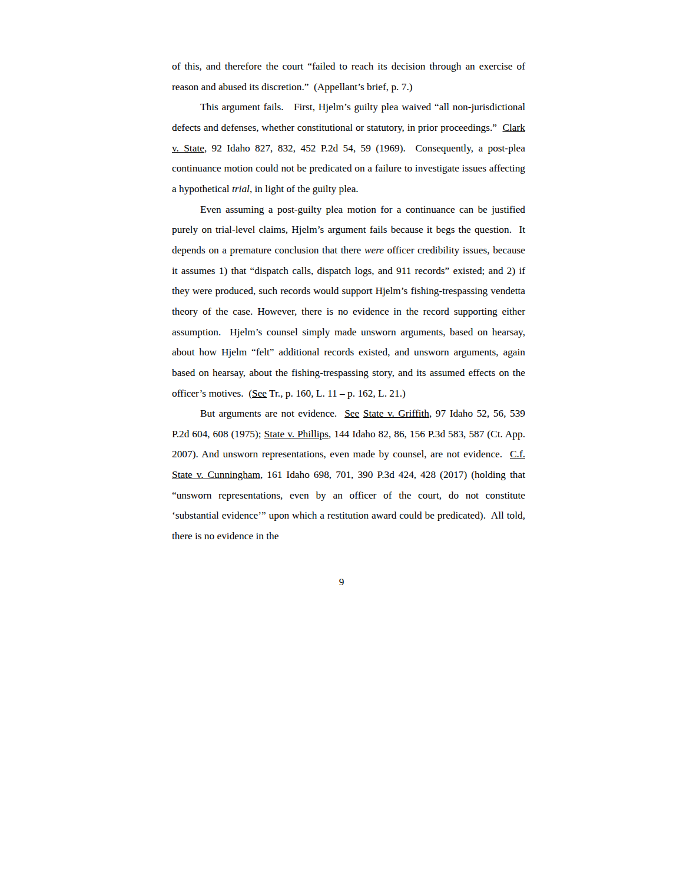of this, and therefore the court “failed to reach its decision through an exercise of reason and abused its discretion.” (Appellant’s brief, p. 7.)
This argument fails. First, Hjelm’s guilty plea waived “all non-jurisdictional defects and defenses, whether constitutional or statutory, in prior proceedings.” Clark v. State, 92 Idaho 827, 832, 452 P.2d 54, 59 (1969). Consequently, a post-plea continuance motion could not be predicated on a failure to investigate issues affecting a hypothetical trial, in light of the guilty plea.
Even assuming a post-guilty plea motion for a continuance can be justified purely on trial-level claims, Hjelm’s argument fails because it begs the question. It depends on a premature conclusion that there were officer credibility issues, because it assumes 1) that “dispatch calls, dispatch logs, and 911 records” existed; and 2) if they were produced, such records would support Hjelm’s fishing-trespassing vendetta theory of the case. However, there is no evidence in the record supporting either assumption. Hjelm’s counsel simply made unsworn arguments, based on hearsay, about how Hjelm “felt” additional records existed, and unsworn arguments, again based on hearsay, about the fishing-trespassing story, and its assumed effects on the officer’s motives. (See Tr., p. 160, L. 11 – p. 162, L. 21.)
But arguments are not evidence. See State v. Griffith, 97 Idaho 52, 56, 539 P.2d 604, 608 (1975); State v. Phillips, 144 Idaho 82, 86, 156 P.3d 583, 587 (Ct. App. 2007). And unsworn representations, even made by counsel, are not evidence. C.f. State v. Cunningham, 161 Idaho 698, 701, 390 P.3d 424, 428 (2017) (holding that “unsworn representations, even by an officer of the court, do not constitute ‘substantial evidence’” upon which a restitution award could be predicated). All told, there is no evidence in the
9